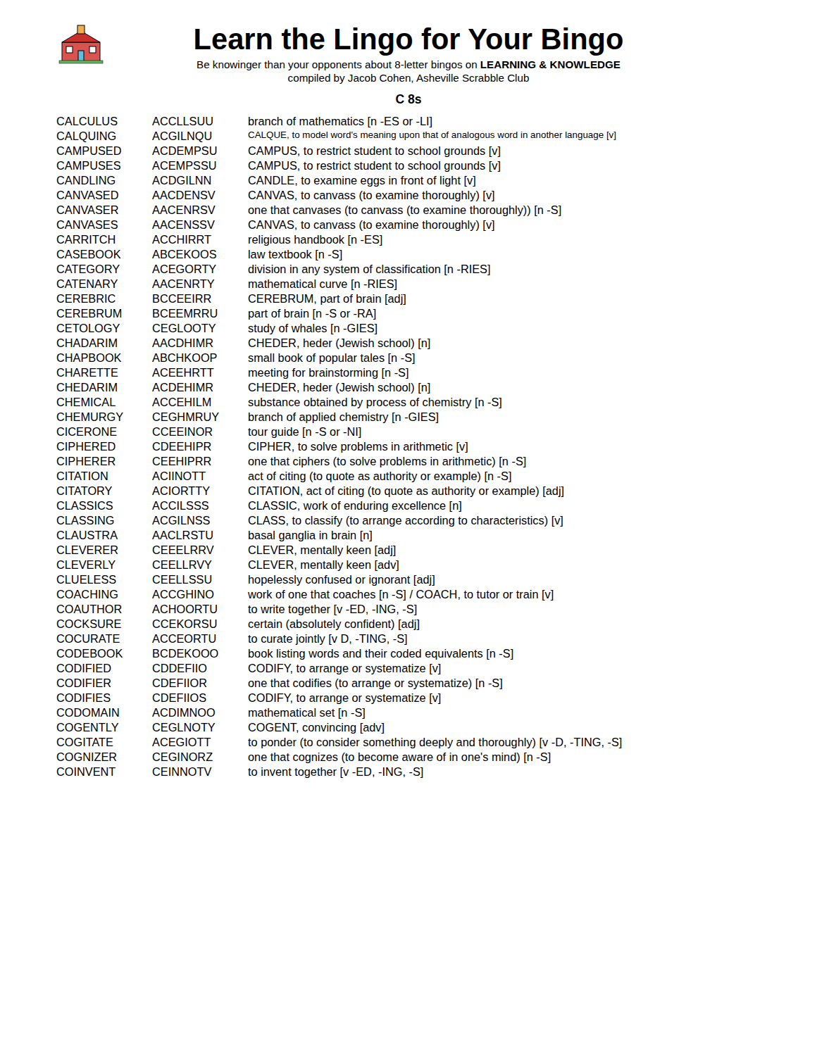Learn the Lingo for Your Bingo
Be knowinger than your opponents about 8-letter bingos on LEARNING & KNOWLEDGE
compiled by Jacob Cohen, Asheville Scrabble Club
C 8s
| CALCULUS | ACCLLSUU | branch of mathematics [n -ES or -LI] |
| CALQUING | ACGILNQU | CALQUE, to model word's meaning upon that of analogous word in another language [v] |
| CAMPUSED | ACDEMPSU | CAMPUS, to restrict student to school grounds [v] |
| CAMPUSES | ACEMPSSU | CAMPUS, to restrict student to school grounds [v] |
| CANDLING | ACDGILNN | CANDLE, to examine eggs in front of light [v] |
| CANVASED | AACDENSV | CANVAS, to canvass (to examine thoroughly) [v] |
| CANVASER | AACENRSV | one that canvases (to canvass (to examine thoroughly)) [n -S] |
| CANVASES | AACENSSV | CANVAS, to canvass (to examine thoroughly) [v] |
| CARRITCH | ACCHIRRT | religious handbook [n -ES] |
| CASEBOOK | ABCEKOOS | law textbook [n -S] |
| CATEGORY | ACEGORTY | division in any system of classification [n -RIES] |
| CATENARY | AACENRTY | mathematical curve [n -RIES] |
| CEREBRIC | BCCEEIRR | CEREBRUM, part of brain [adj] |
| CEREBRUM | BCEEMRRU | part of brain [n -S or -RA] |
| CETOLOGY | CEGLOOTY | study of whales [n -GIES] |
| CHADARIM | AACDHIMR | CHEDER, heder (Jewish school) [n] |
| CHAPBOOK | ABCHKOOP | small book of popular tales [n -S] |
| CHARETTE | ACEEHRTT | meeting for brainstorming [n -S] |
| CHEDARIM | ACDEHIMR | CHEDER, heder (Jewish school) [n] |
| CHEMICAL | ACCEHILM | substance obtained by process of chemistry [n -S] |
| CHEMURGY | CEGHMRUY | branch of applied chemistry [n -GIES] |
| CICERONE | CCEEINOR | tour guide [n -S or -NI] |
| CIPHERED | CDEEHIPR | CIPHER, to solve problems in arithmetic [v] |
| CIPHERER | CEEHIPRR | one that ciphers (to solve problems in arithmetic) [n -S] |
| CITATION | ACIINOTT | act of citing (to quote as authority or example) [n -S] |
| CITATORY | ACIORTTY | CITATION, act of citing (to quote as authority or example) [adj] |
| CLASSICS | ACCILSSS | CLASSIC, work of enduring excellence [n] |
| CLASSING | ACGILNSS | CLASS, to classify (to arrange according to characteristics) [v] |
| CLAUSTRA | AACLRSTU | basal ganglia in brain [n] |
| CLEVERER | CEEELRRV | CLEVER, mentally keen [adj] |
| CLEVERLY | CEELLRVY | CLEVER, mentally keen [adv] |
| CLUELESS | CEELLSSU | hopelessly confused or ignorant [adj] |
| COACHING | ACCGHINO | work of one that coaches [n -S] / COACH, to tutor or train [v] |
| COAUTHOR | ACHOORTU | to write together [v -ED, -ING, -S] |
| COCKSURE | CCEKORSU | certain (absolutely confident) [adj] |
| COCURATE | ACCEORTU | to curate jointly [v D, -TING, -S] |
| CODEBOOK | BCDEKOOO | book listing words and their coded equivalents [n -S] |
| CODIFIED | CDDEFIIO | CODIFY, to arrange or systematize [v] |
| CODIFIER | CDEFIIOR | one that codifies (to arrange or systematize) [n -S] |
| CODIFIES | CDEFIIOS | CODIFY, to arrange or systematize [v] |
| CODOMAIN | ACDIMNOO | mathematical set [n -S] |
| COGENTLY | CEGLNOTY | COGENT, convincing [adv] |
| COGITATE | ACEGIOTT | to ponder (to consider something deeply and thoroughly) [v -D, -TING, -S] |
| COGNIZER | CEGINORZ | one that cognizes (to become aware of in one's mind) [n -S] |
| COINVENT | CEINNOTV | to invent together [v -ED, -ING, -S] |